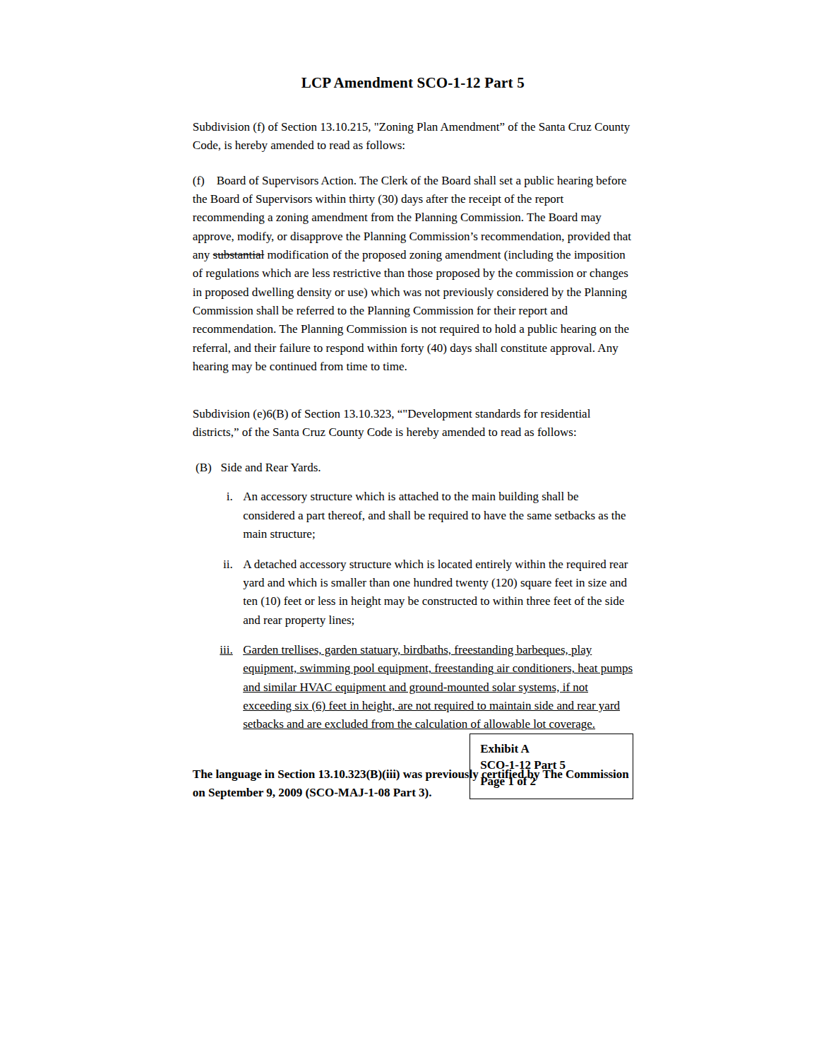LCP Amendment SCO-1-12 Part 5
Subdivision (f) of Section 13.10.215, "Zoning Plan Amendment” of the Santa Cruz County Code, is hereby amended to read as follows:
(f) Board of Supervisors Action. The Clerk of the Board shall set a public hearing before the Board of Supervisors within thirty (30) days after the receipt of the report recommending a zoning amendment from the Planning Commission. The Board may approve, modify, or disapprove the Planning Commission’s recommendation, provided that any substantial modification of the proposed zoning amendment (including the imposition of regulations which are less restrictive than those proposed by the commission or changes in proposed dwelling density or use) which was not previously considered by the Planning Commission shall be referred to the Planning Commission for their report and recommendation. The Planning Commission is not required to hold a public hearing on the referral, and their failure to respond within forty (40) days shall constitute approval. Any hearing may be continued from time to time.
Subdivision (e)6(B) of Section 13.10.323, “"Development standards for residential districts,” of the Santa Cruz County Code is hereby amended to read as follows:
(B) Side and Rear Yards.
i.
An accessory structure which is attached to the main building shall be considered a part thereof, and shall be required to have the same setbacks as the main structure;
ii.
A detached accessory structure which is located entirely within the required rear yard and which is smaller than one hundred twenty (120) square feet in size and ten (10) feet or less in height may be constructed to within three feet of the side and rear property lines;
iii.
Garden trellises, garden statuary, birdbaths, freestanding barbeques, play equipment, swimming pool equipment, freestanding air conditioners, heat pumps and similar HVAC equipment and ground-mounted solar systems, if not exceeding six (6) feet in height, are not required to maintain side and rear yard setbacks and are excluded from the calculation of allowable lot coverage.
The language in Section 13.10.323(B)(iii) was previously certified by The Commission on September 9, 2009 (SCO-MAJ-1-08 Part 3).
Exhibit A
SCO-1-12 Part 5
Page 1 of 2